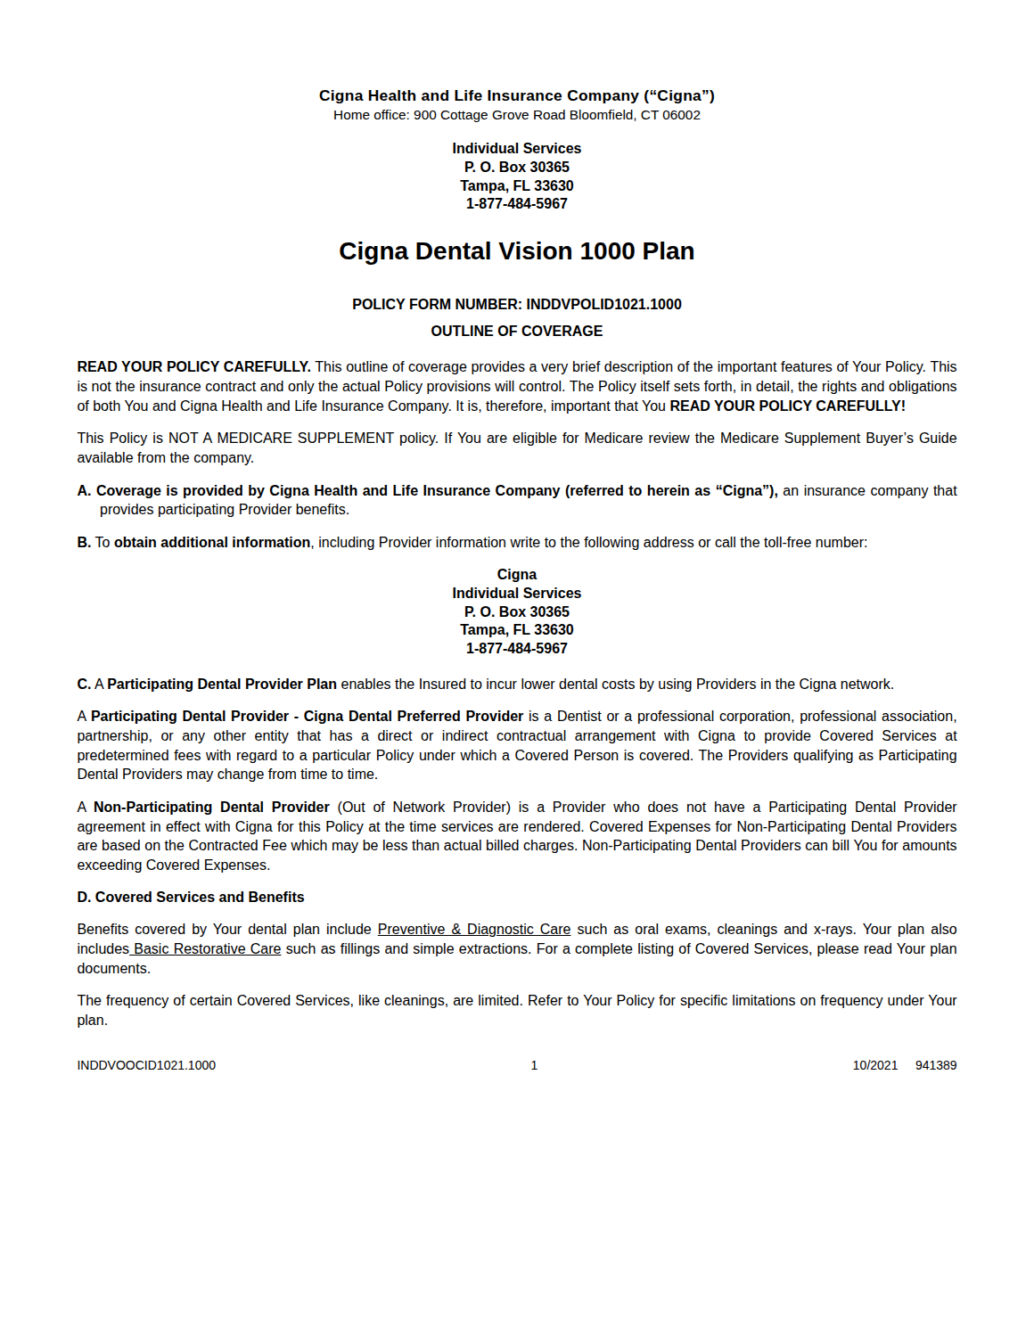Cigna Health and Life Insurance Company (“Cigna”)
Home office: 900 Cottage Grove Road Bloomfield, CT 06002
Individual Services
P. O. Box 30365
Tampa, FL 33630
1-877-484-5967
Cigna Dental Vision 1000 Plan
POLICY FORM NUMBER: INDDVPOLID1021.1000
OUTLINE OF COVERAGE
READ YOUR POLICY CAREFULLY. This outline of coverage provides a very brief description of the important features of Your Policy. This is not the insurance contract and only the actual Policy provisions will control. The Policy itself sets forth, in detail, the rights and obligations of both You and Cigna Health and Life Insurance Company. It is, therefore, important that You READ YOUR POLICY CAREFULLY!
This Policy is NOT A MEDICARE SUPPLEMENT policy. If You are eligible for Medicare review the Medicare Supplement Buyer’s Guide available from the company.
A. Coverage is provided by Cigna Health and Life Insurance Company (referred to herein as “Cigna”), an insurance company that provides participating Provider benefits.
B. To obtain additional information, including Provider information write to the following address or call the toll-free number:
Cigna
Individual Services
P. O. Box 30365
Tampa, FL 33630
1-877-484-5967
C. A Participating Dental Provider Plan enables the Insured to incur lower dental costs by using Providers in the Cigna network.
A Participating Dental Provider - Cigna Dental Preferred Provider is a Dentist or a professional corporation, professional association, partnership, or any other entity that has a direct or indirect contractual arrangement with Cigna to provide Covered Services at predetermined fees with regard to a particular Policy under which a Covered Person is covered. The Providers qualifying as Participating Dental Providers may change from time to time.
A Non-Participating Dental Provider (Out of Network Provider) is a Provider who does not have a Participating Dental Provider agreement in effect with Cigna for this Policy at the time services are rendered. Covered Expenses for Non-Participating Dental Providers are based on the Contracted Fee which may be less than actual billed charges. Non-Participating Dental Providers can bill You for amounts exceeding Covered Expenses.
D. Covered Services and Benefits
Benefits covered by Your dental plan include Preventive & Diagnostic Care such as oral exams, cleanings and x-rays. Your plan also includes Basic Restorative Care such as fillings and simple extractions. For a complete listing of Covered Services, please read Your plan documents.
The frequency of certain Covered Services, like cleanings, are limited. Refer to Your Policy for specific limitations on frequency under Your plan.
INDDVOOCID1021.1000 1 10/2021 941389